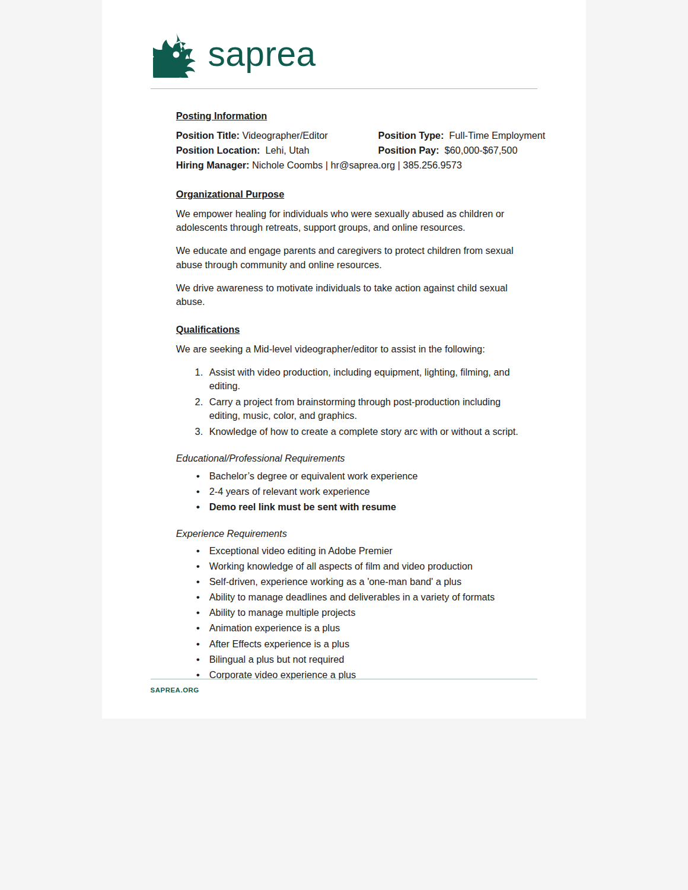saprea
Posting Information
Position Title: Videographer/Editor
Position Type: Full-Time Employment
Position Location: Lehi, Utah
Position Pay: $60,000-$67,500
Hiring Manager: Nichole Coombs | hr@saprea.org | 385.256.9573
Organizational Purpose
We empower healing for individuals who were sexually abused as children or adolescents through retreats, support groups, and online resources.
We educate and engage parents and caregivers to protect children from sexual abuse through community and online resources.
We drive awareness to motivate individuals to take action against child sexual abuse.
Qualifications
We are seeking a Mid-level videographer/editor to assist in the following:
Assist with video production, including equipment, lighting, filming, and editing.
Carry a project from brainstorming through post-production including editing, music, color, and graphics.
Knowledge of how to create a complete story arc with or without a script.
Educational/Professional Requirements
Bachelor’s degree or equivalent work experience
2-4 years of relevant work experience
Demo reel link must be sent with resume
Experience Requirements
Exceptional video editing in Adobe Premier
Working knowledge of all aspects of film and video production
Self-driven, experience working as a 'one-man band' a plus
Ability to manage deadlines and deliverables in a variety of formats
Ability to manage multiple projects
Animation experience is a plus
After Effects experience is a plus
Bilingual a plus but not required
Corporate video experience a plus
SAPREA.ORG